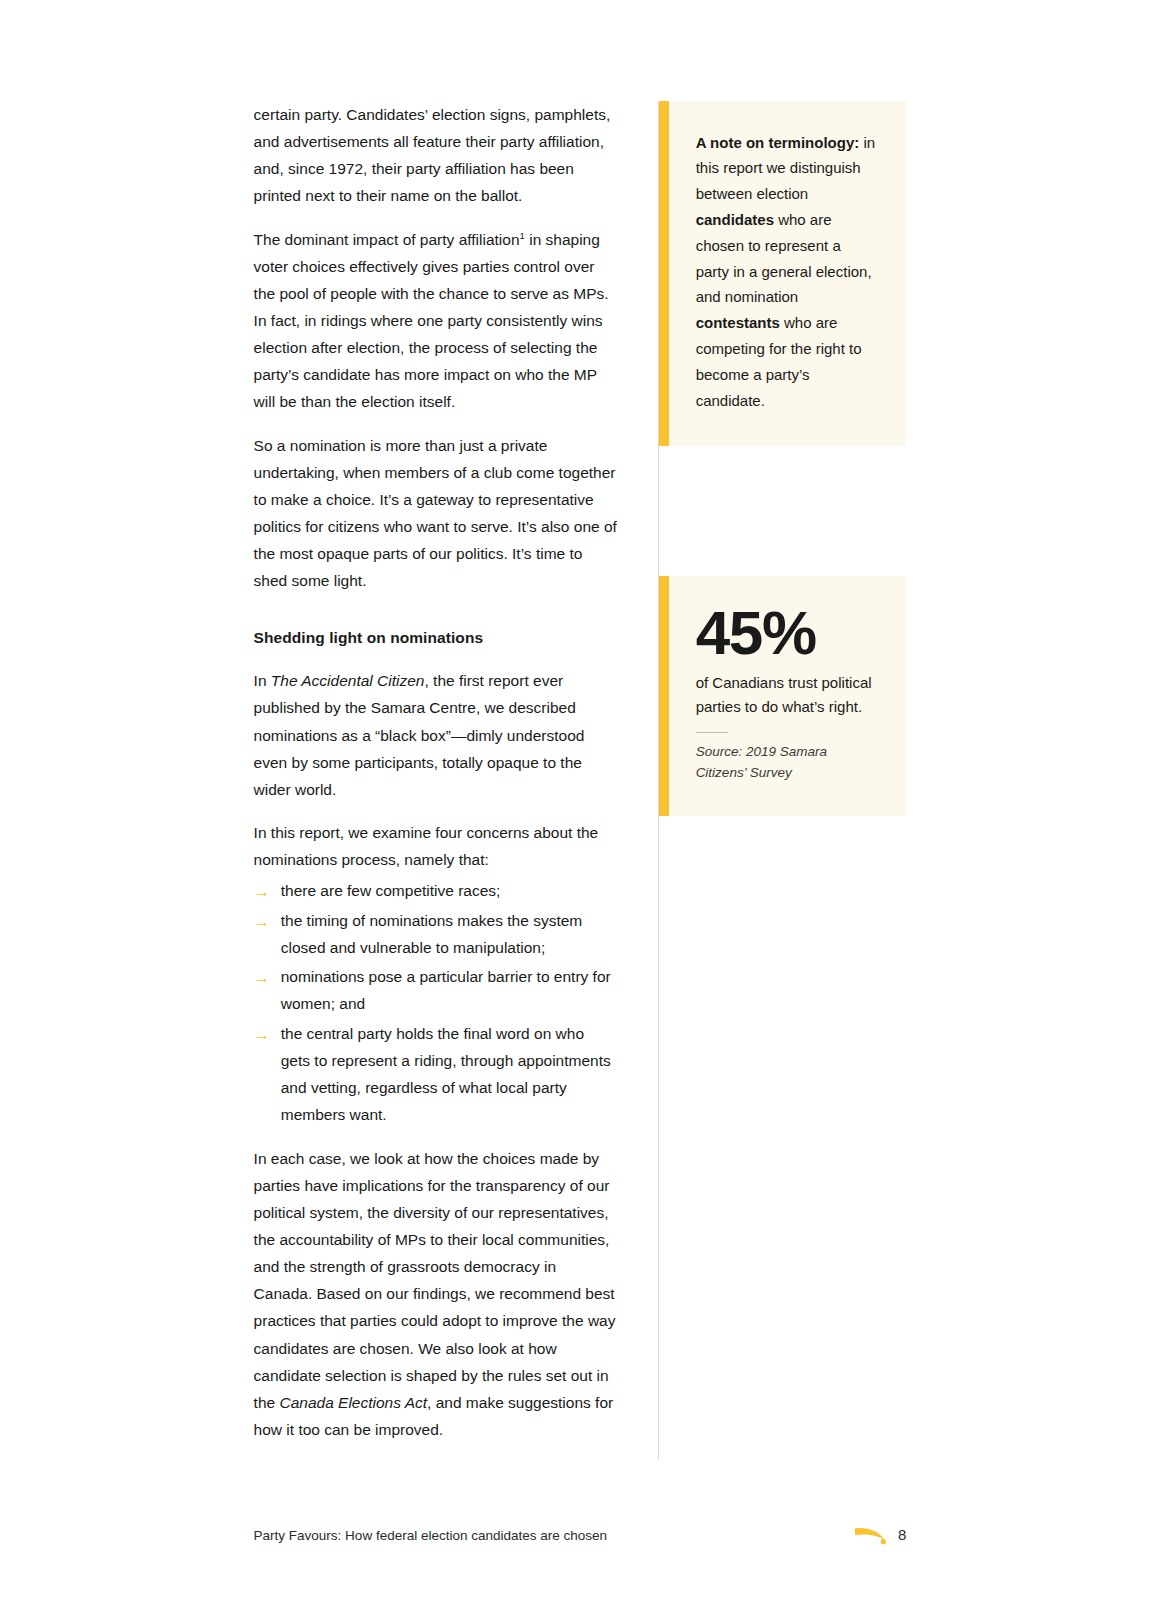certain party. Candidates’ election signs, pamphlets, and advertisements all feature their party affiliation, and, since 1972, their party affiliation has been printed next to their name on the ballot.
The dominant impact of party affiliation1 in shaping voter choices effectively gives parties control over the pool of people with the chance to serve as MPs. In fact, in ridings where one party consistently wins election after election, the process of selecting the party’s candidate has more impact on who the MP will be than the election itself.
So a nomination is more than just a private undertaking, when members of a club come together to make a choice. It’s a gateway to representative politics for citizens who want to serve. It’s also one of the most opaque parts of our politics. It’s time to shed some light.
Shedding light on nominations
In The Accidental Citizen, the first report ever published by the Samara Centre, we described nominations as a “black box”—dimly understood even by some participants, totally opaque to the wider world.
In this report, we examine four concerns about the nominations process, namely that:
there are few competitive races;
the timing of nominations makes the system closed and vulnerable to manipulation;
nominations pose a particular barrier to entry for women; and
the central party holds the final word on who gets to represent a riding, through appointments and vetting, regardless of what local party members want.
In each case, we look at how the choices made by parties have implications for the transparency of our political system, the diversity of our representatives, the accountability of MPs to their local communities, and the strength of grassroots democracy in Canada. Based on our findings, we recommend best practices that parties could adopt to improve the way candidates are chosen. We also look at how candidate selection is shaped by the rules set out in the Canada Elections Act, and make suggestions for how it too can be improved.
A note on terminology: in this report we distinguish between election candidates who are chosen to represent a party in a general election, and nomination contestants who are competing for the right to become a party’s candidate.
45%
of Canadians trust political parties to do what’s right.
Source: 2019 Samara Citizens’ Survey
Party Favours: How federal election candidates are chosen
8